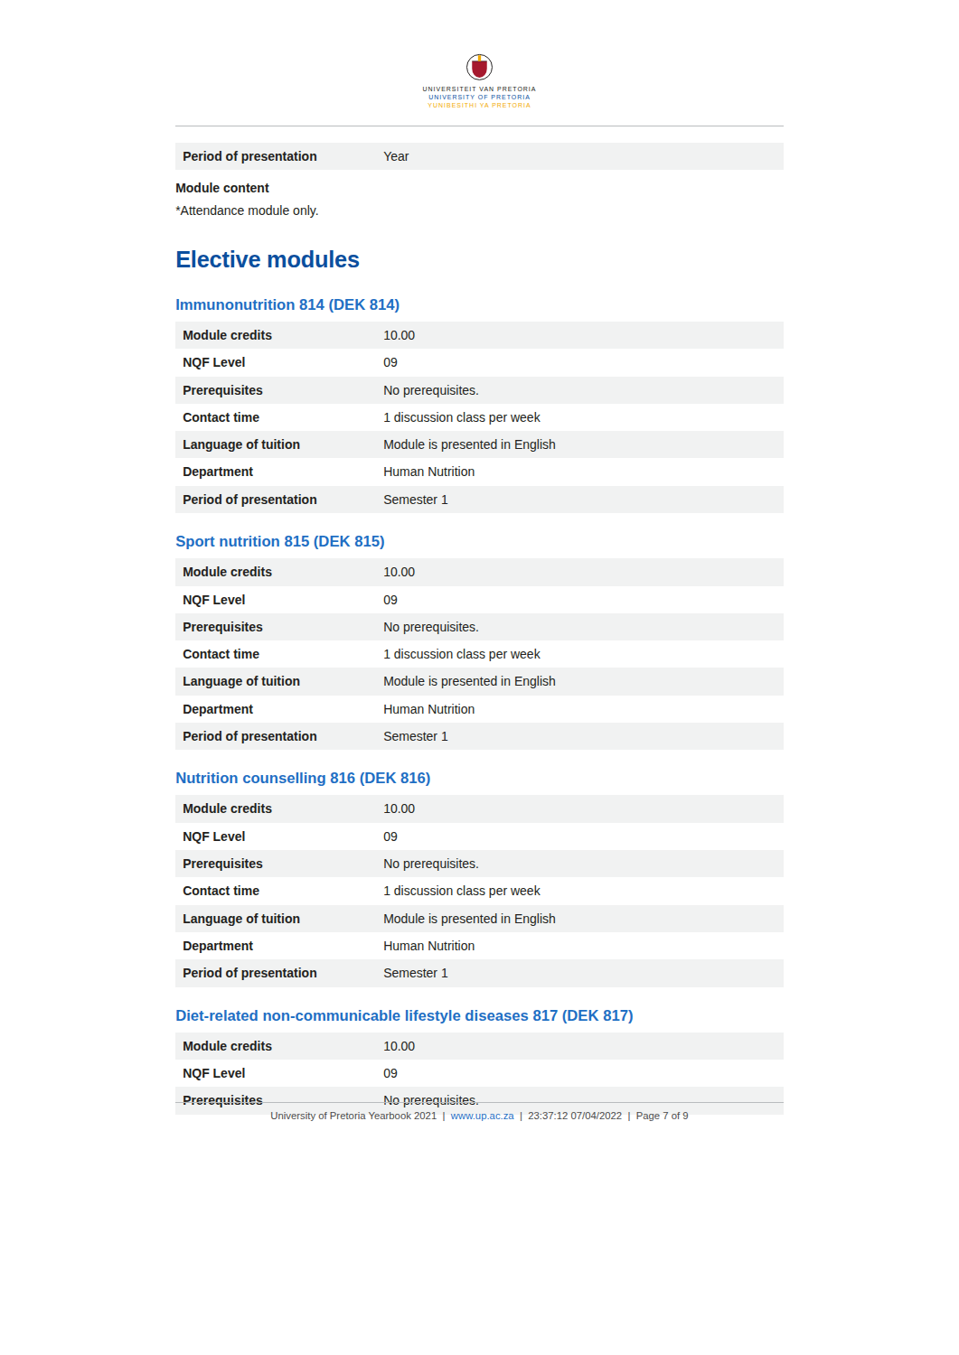| Period of presentation | Year |
Module content
*Attendance module only.
Elective modules
Immunonutrition 814 (DEK 814)
| Module credits | 10.00 |
| NQF Level | 09 |
| Prerequisites | No prerequisites. |
| Contact time | 1 discussion class per week |
| Language of tuition | Module is presented in English |
| Department | Human Nutrition |
| Period of presentation | Semester 1 |
Sport nutrition 815 (DEK 815)
| Module credits | 10.00 |
| NQF Level | 09 |
| Prerequisites | No prerequisites. |
| Contact time | 1 discussion class per week |
| Language of tuition | Module is presented in English |
| Department | Human Nutrition |
| Period of presentation | Semester 1 |
Nutrition counselling 816 (DEK 816)
| Module credits | 10.00 |
| NQF Level | 09 |
| Prerequisites | No prerequisites. |
| Contact time | 1 discussion class per week |
| Language of tuition | Module is presented in English |
| Department | Human Nutrition |
| Period of presentation | Semester 1 |
Diet-related non-communicable lifestyle diseases 817 (DEK 817)
| Module credits | 10.00 |
| NQF Level | 09 |
| Prerequisites | No prerequisites. |
University of Pretoria Yearbook 2021 | www.up.ac.za | 23:37:12 07/04/2022 | Page 7 of 9